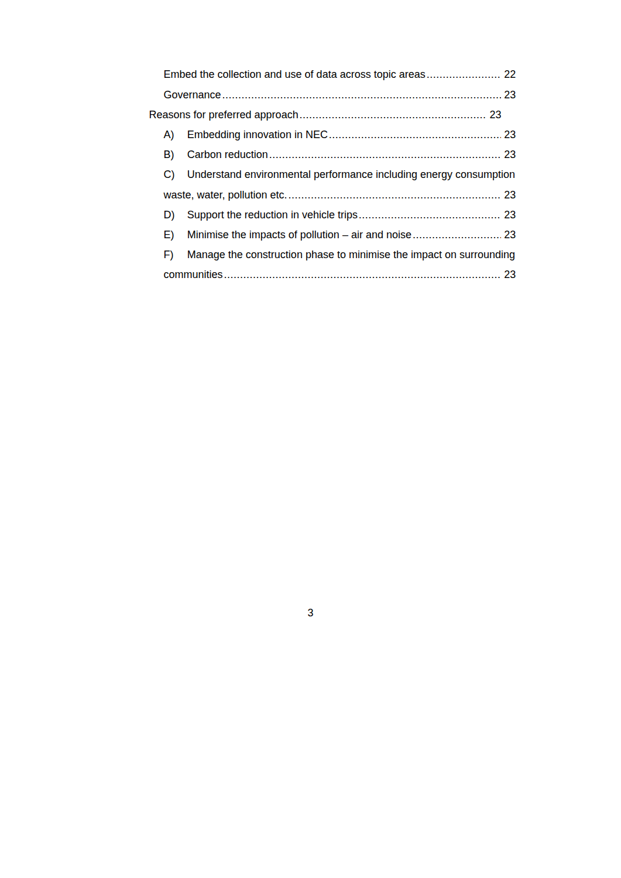Embed the collection and use of data across topic areas ................................. 22
Governance ..................................................................................................... 23
Reasons for preferred approach ............................................................................ 23
A) Embedding innovation in NEC ................................................................. 23
B) Carbon reduction ....................................................................................... 23
C) Understand environmental performance including energy consumption waste, water, pollution etc. ............................................................................... 23
D) Support the reduction in vehicle trips ....................................................... 23
E) Minimise the impacts of pollution – air and noise ..................................... 23
F) Manage the construction phase to minimise the impact on surrounding communities ..................................................................................................... 23
3